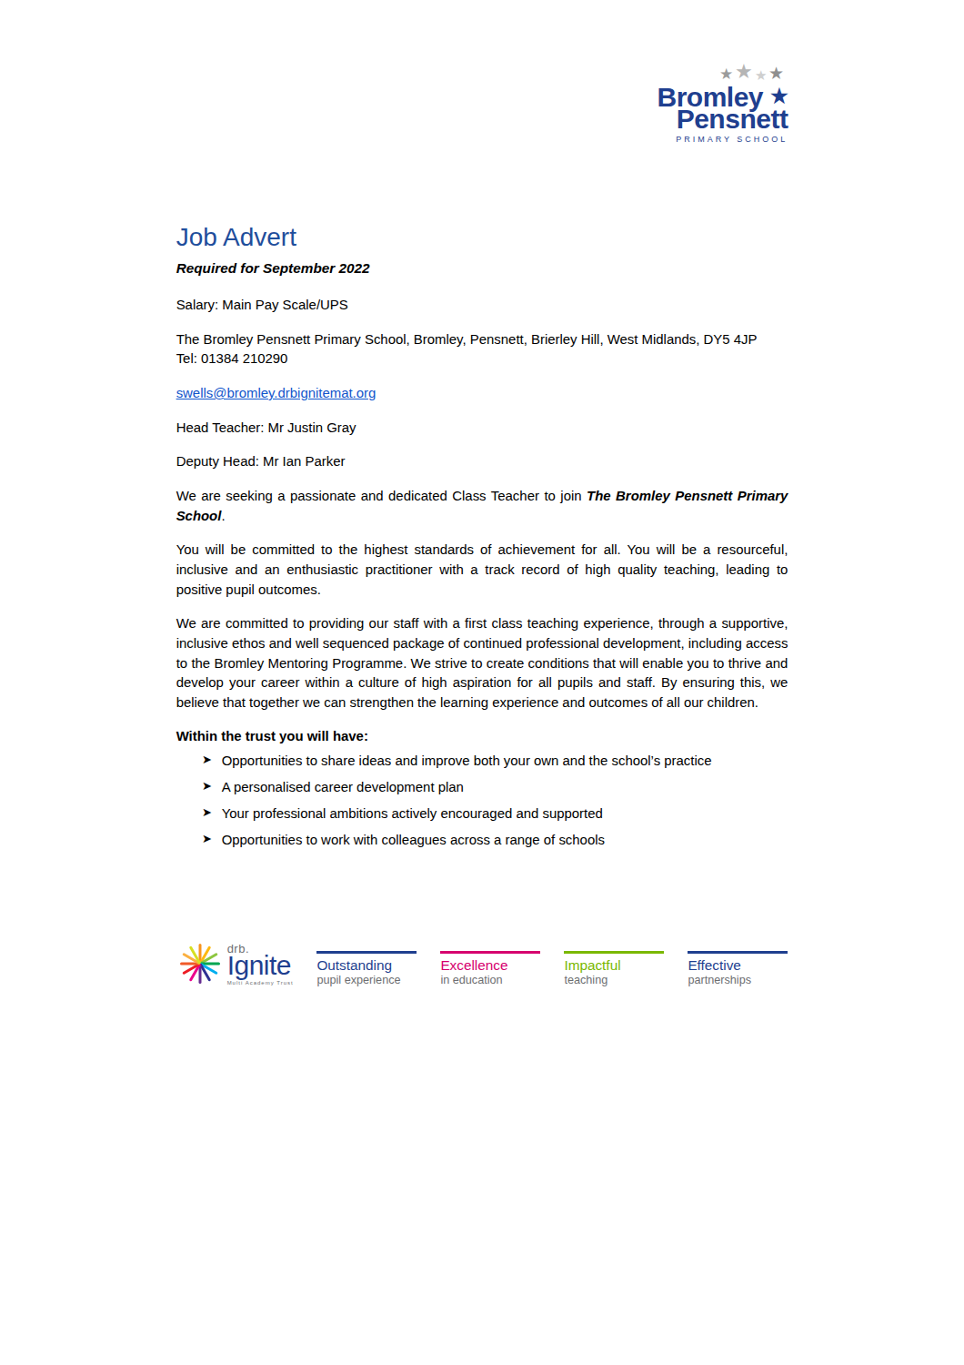★ ★ ★ ★
Bromley ★ Pensnett
PRIMARY SCHOOL
Job Advert
Required for September 2022
Salary: Main Pay Scale/UPS
The Bromley Pensnett Primary School, Bromley, Pensnett, Brierley Hill, West Midlands, DY5 4JP
Tel: 01384 210290
swells@bromley.drbignitemat.org
Head Teacher: Mr Justin Gray
Deputy Head: Mr Ian Parker
We are seeking a passionate and dedicated Class Teacher to join The Bromley Pensnett Primary School.
You will be committed to the highest standards of achievement for all. You will be a resourceful, inclusive and an enthusiastic practitioner with a track record of high quality teaching, leading to positive pupil outcomes.
We are committed to providing our staff with a first class teaching experience, through a supportive, inclusive ethos and well sequenced package of continued professional development, including access to the Bromley Mentoring Programme. We strive to create conditions that will enable you to thrive and develop your career within a culture of high aspiration for all pupils and staff. By ensuring this, we believe that together we can strengthen the learning experience and outcomes of all our children.
Within the trust you will have:
Opportunities to share ideas and improve both your own and the school’s practice
A personalised career development plan
Your professional ambitions actively encouraged and supported
Opportunities to work with colleagues across a range of schools
drb. Ignite Multi Academy Trust
Outstanding
pupil experience
Excellence
in education
Impactful
teaching
Effective
partnerships